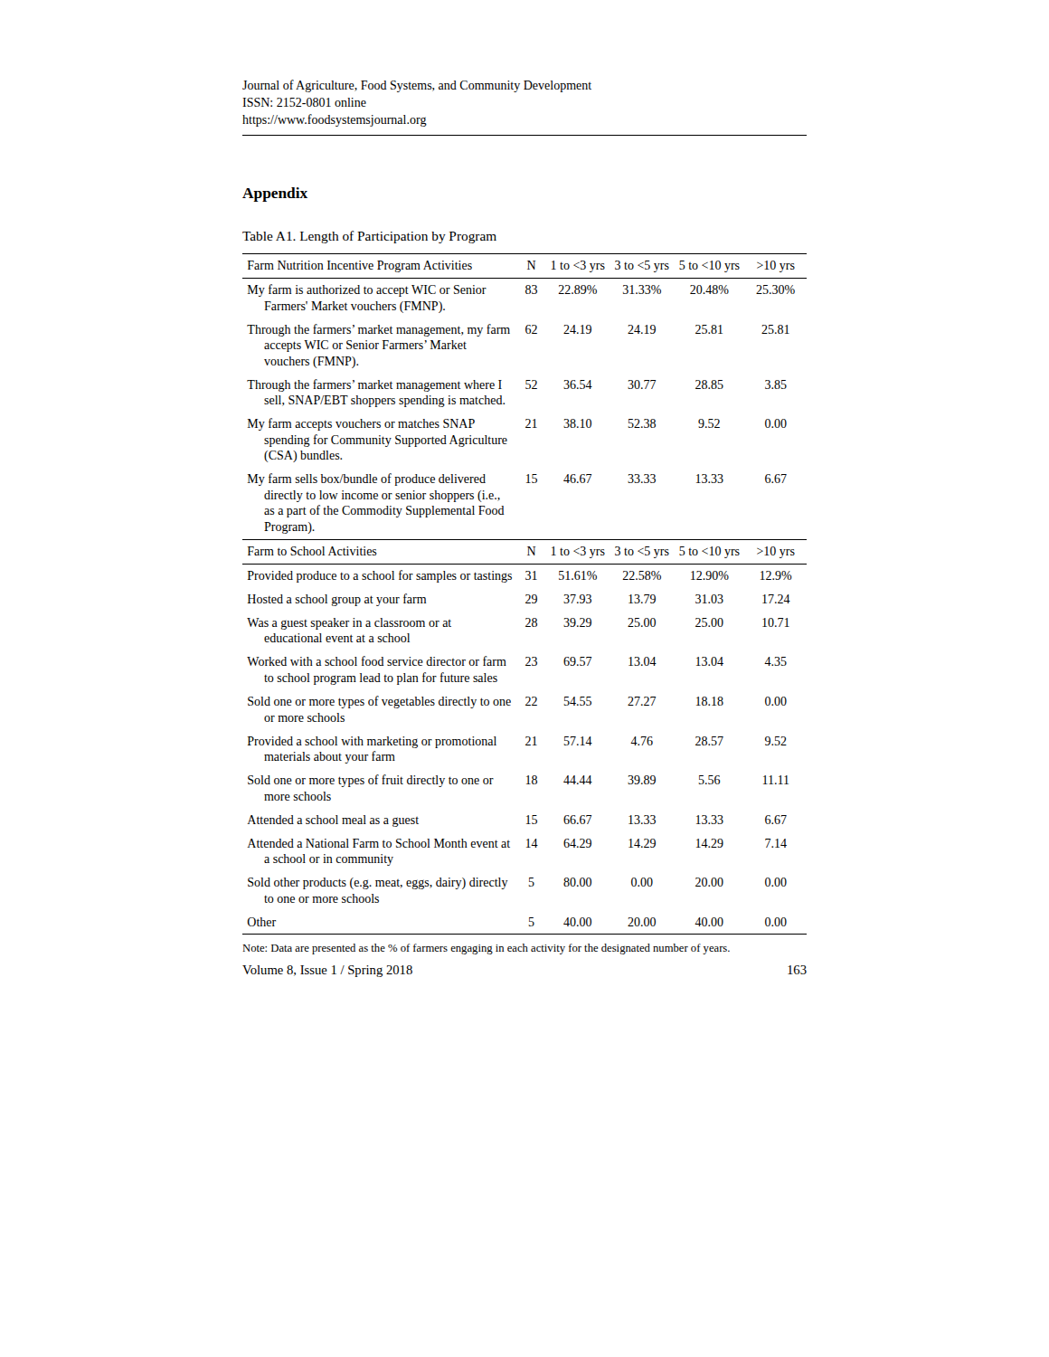Journal of Agriculture, Food Systems, and Community Development
ISSN: 2152-0801 online
https://www.foodsystemsjournal.org
Appendix
Table A1. Length of Participation by Program
| Farm Nutrition Incentive Program Activities | N | 1 to <3 yrs | 3 to <5 yrs | 5 to <10 yrs | >10 yrs |
| --- | --- | --- | --- | --- | --- |
| My farm is authorized to accept WIC or Senior Farmers' Market vouchers (FMNP). | 83 | 22.89% | 31.33% | 20.48% | 25.30% |
| Through the farmers’ market management, my farm accepts WIC or Senior Farmers’ Market vouchers (FMNP). | 62 | 24.19 | 24.19 | 25.81 | 25.81 |
| Through the farmers’ market management where I sell, SNAP/EBT shoppers spending is matched. | 52 | 36.54 | 30.77 | 28.85 | 3.85 |
| My farm accepts vouchers or matches SNAP spending for Community Supported Agriculture (CSA) bundles. | 21 | 38.10 | 52.38 | 9.52 | 0.00 |
| My farm sells box/bundle of produce delivered directly to low income or senior shoppers (i.e., as a part of the Commodity Supplemental Food Program). | 15 | 46.67 | 33.33 | 13.33 | 6.67 |
| Farm to School Activities | N | 1 to <3 yrs | 3 to <5 yrs | 5 to <10 yrs | >10 yrs |
| Provided produce to a school for samples or tastings | 31 | 51.61% | 22.58% | 12.90% | 12.9% |
| Hosted a school group at your farm | 29 | 37.93 | 13.79 | 31.03 | 17.24 |
| Was a guest speaker in a classroom or at educational event at a school | 28 | 39.29 | 25.00 | 25.00 | 10.71 |
| Worked with a school food service director or farm to school program lead to plan for future sales | 23 | 69.57 | 13.04 | 13.04 | 4.35 |
| Sold one or more types of vegetables directly to one or more schools | 22 | 54.55 | 27.27 | 18.18 | 0.00 |
| Provided a school with marketing or promotional materials about your farm | 21 | 57.14 | 4.76 | 28.57 | 9.52 |
| Sold one or more types of fruit directly to one or more schools | 18 | 44.44 | 39.89 | 5.56 | 11.11 |
| Attended a school meal as a guest | 15 | 66.67 | 13.33 | 13.33 | 6.67 |
| Attended a National Farm to School Month event at a school or in community | 14 | 64.29 | 14.29 | 14.29 | 7.14 |
| Sold other products (e.g. meat, eggs, dairy) directly to one or more schools | 5 | 80.00 | 0.00 | 20.00 | 0.00 |
| Other | 5 | 40.00 | 20.00 | 40.00 | 0.00 |
Note: Data are presented as the % of farmers engaging in each activity for the designated number of years.
Volume 8, Issue 1 / Spring 2018 163